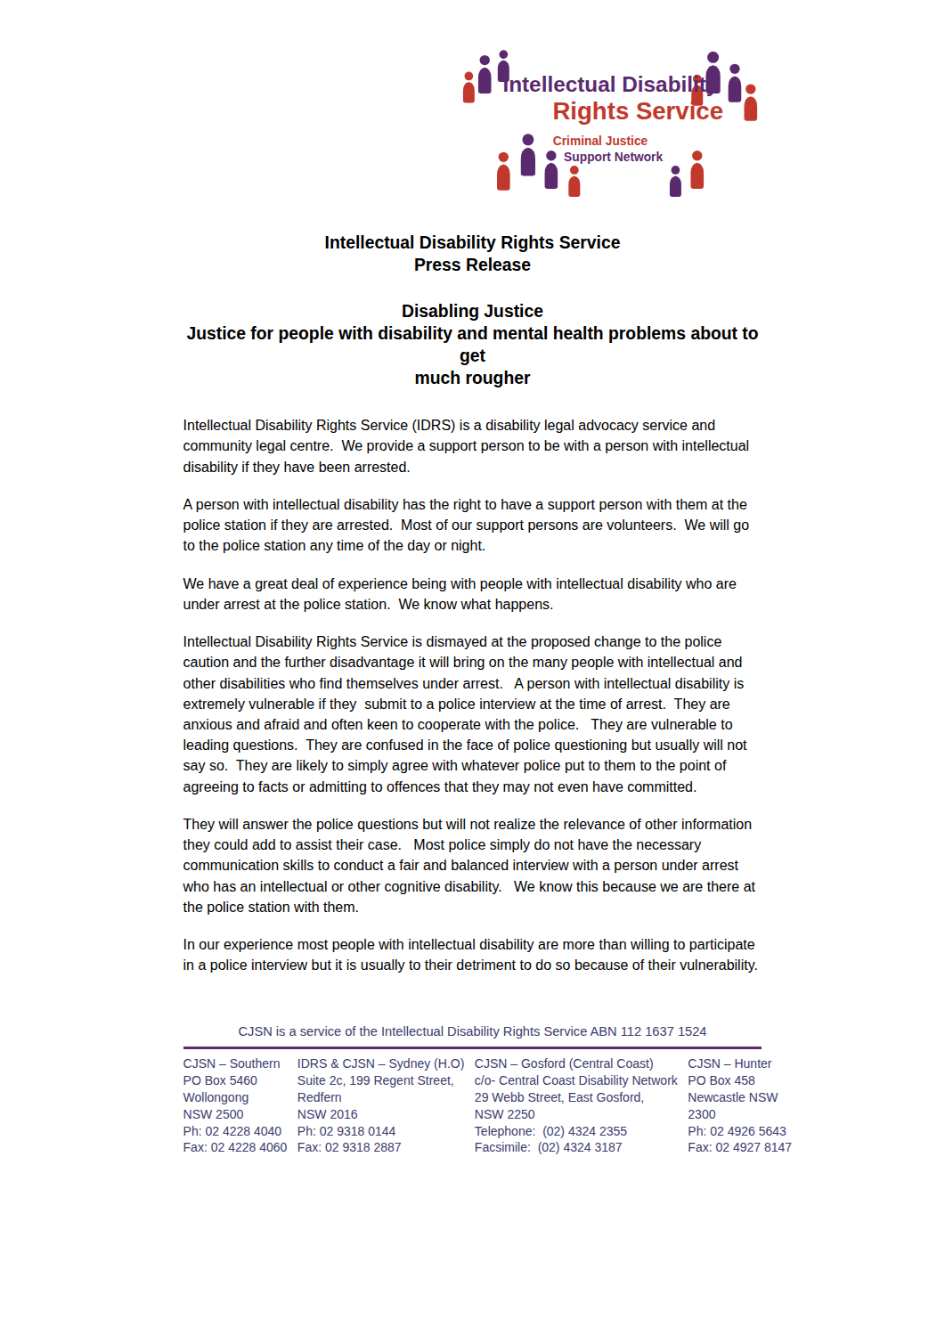Intellectual Disability Rights Service Criminal Justice Support Network
Intellectual Disability Rights Service Press Release
Disabling Justice Justice for people with disability and mental health problems about to get much rougher
Intellectual Disability Rights Service (IDRS) is a disability legal advocacy service and community legal centre. We provide a support person to be with a person with intellectual disability if they have been arrested.
A person with intellectual disability has the right to have a support person with them at the police station if they are arrested. Most of our support persons are volunteers. We will go to the police station any time of the day or night.
We have a great deal of experience being with people with intellectual disability who are under arrest at the police station. We know what happens.
Intellectual Disability Rights Service is dismayed at the proposed change to the police caution and the further disadvantage it will bring on the many people with intellectual and other disabilities who find themselves under arrest. A person with intellectual disability is extremely vulnerable if they submit to a police interview at the time of arrest. They are anxious and afraid and often keen to cooperate with the police. They are vulnerable to leading questions. They are confused in the face of police questioning but usually will not say so. They are likely to simply agree with whatever police put to them to the point of agreeing to facts or admitting to offences that they may not even have committed.
They will answer the police questions but will not realize the relevance of other information they could add to assist their case. Most police simply do not have the necessary communication skills to conduct a fair and balanced interview with a person under arrest who has an intellectual or other cognitive disability. We know this because we are there at the police station with them.
In our experience most people with intellectual disability are more than willing to participate in a police interview but it is usually to their detriment to do so because of their vulnerability.
CJSN is a service of the Intellectual Disability Rights Service ABN 112 1637 1524
| CJSN – Southern PO Box 5460 Wollongong NSW 2500 Ph: 02 4228 4040 Fax: 02 4228 4060 | IDRS & CJSN – Sydney (H.O) Suite 2c, 199 Regent Street, Redfern NSW 2016 Ph: 02 9318 0144 Fax: 02 9318 2887 | CJSN – Gosford (Central Coast) c/o- Central Coast Disability Network 29 Webb Street, East Gosford, NSW 2250 Telephone: (02) 4324 2355 Facsimile: (02) 4324 3187 | CJSN – Hunter PO Box 458 Newcastle NSW 2300 Ph: 02 4926 5643 Fax: 02 4927 8147 |